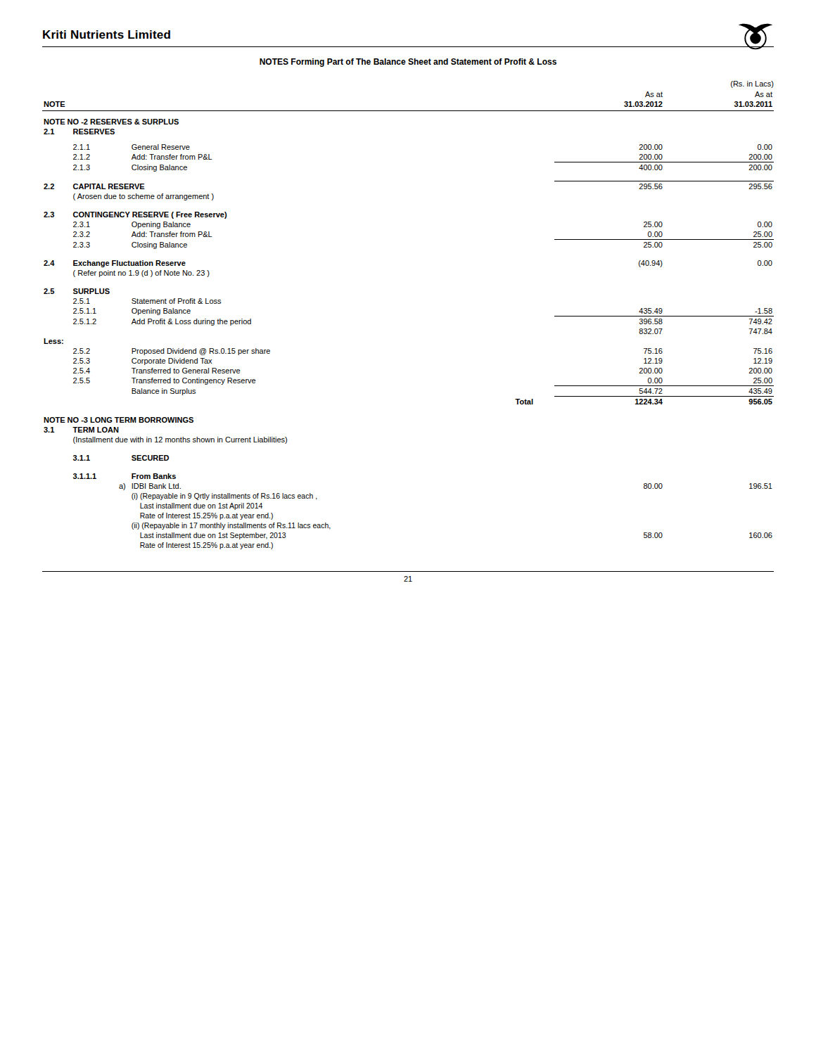Kriti Nutrients Limited
NOTES Forming Part of The Balance Sheet and Statement of Profit & Loss
(Rs. in Lacs)
| | | | As at | As at |
| NOTE | | | 31.03.2012 | 31.03.2011 |
| NOTE NO -2 RESERVES & SURPLUS | | |
| 2.1 | RESERVES | | |
| | 2.1.1 | General Reserve | 200.00 | 0.00 |
| | 2.1.2 | Add: Transfer from P&L | 200.00 | 200.00 |
| | 2.1.3 | Closing Balance | 400.00 | 200.00 |
| 2.2 | CAPITAL RESERVE | 295.56 | 295.56 |
| | ( Arosen due to scheme of arrangement ) | | |
| 2.3 | CONTINGENCY RESERVE ( Free Reserve) | | |
| | 2.3.1 | Opening Balance | 25.00 | 0.00 |
| | 2.3.2 | Add: Transfer from P&L | 0.00 | 25.00 |
| | 2.3.3 | Closing Balance | 25.00 | 25.00 |
| 2.4 | Exchange Fluctuation Reserve | (40.94) | 0.00 |
| | ( Refer point no 1.9 (d ) of Note No. 23 ) | | |
| 2.5 | SURPLUS | | |
| | 2.5.1 | Statement of Profit & Loss | | |
| | 2.5.1.1 | Opening Balance | 435.49 | -1.58 |
| | 2.5.1.2 | Add Profit & Loss during the period | 396.58 | 749.42 |
| | | | 832.07 | 747.84 |
| Less: | | |
| | 2.5.2 | Proposed Dividend @ Rs.0.15 per share | 75.16 | 75.16 |
| | 2.5.3 | Corporate Dividend Tax | 12.19 | 12.19 |
| | 2.5.4 | Transferred to General Reserve | 200.00 | 200.00 |
| | 2.5.5 | Transferred to Contingency Reserve | 0.00 | 25.00 |
| | | Balance in Surplus | 544.72 | 435.49 |
| | | Total | 1224.34 | 956.05 |
| NOTE NO -3 LONG TERM BORROWINGS | | |
| 3.1 | TERM LOAN | | |
| | (Installment due with in 12 months shown in Current Liabilities) | | |
| | 3.1.1 | SECURED | | |
| | 3.1.1.1 | From Banks | | |
| | a) | IDBI Bank Ltd. | 80.00 | 196.51 |
| | | (i) (Repayable in 9 Qrtly installments of Rs.16 lacs each , | | |
| | | Last installment due on 1st April 2014 | | |
| | | Rate of Interest 15.25% p.a.at year end.) | | |
| | | (ii) (Repayable in 17 monthly installments of Rs.11 lacs each, | | |
| | | Last installment due on 1st September, 2013 | 58.00 | 160.06 |
| | | Rate of Interest 15.25% p.a.at year end.) | | |
21